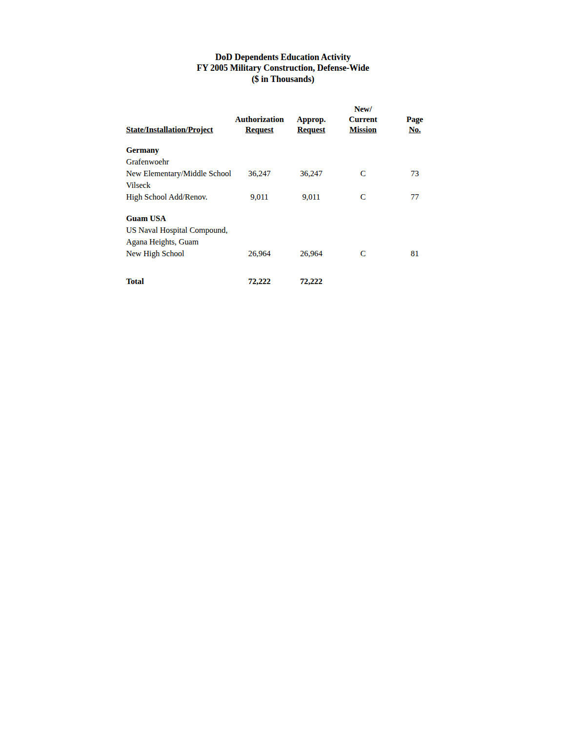DoD Dependents Education Activity
FY 2005 Military Construction, Defense-Wide
($ in Thousands)
| | | | New/ | |
| --- | --- | --- | --- | --- |
| | Authorization | Approp. | Current | Page |
| State/Installation/Project | Request | Request | Mission | No. |
| Germany | | | | |
| Grafenwoehr | | | | |
| New Elementary/Middle School | 36,247 | 36,247 | C | 73 |
| Vilseck | | | | |
| High School Add/Renov. | 9,011 | 9,011 | C | 77 |
| Guam USA | | | | |
| US Naval Hospital Compound, | | | | |
| Agana Heights, Guam | | | | |
| New High School | 26,964 | 26,964 | C | 81 |
| Total | 72,222 | 72,222 | | |